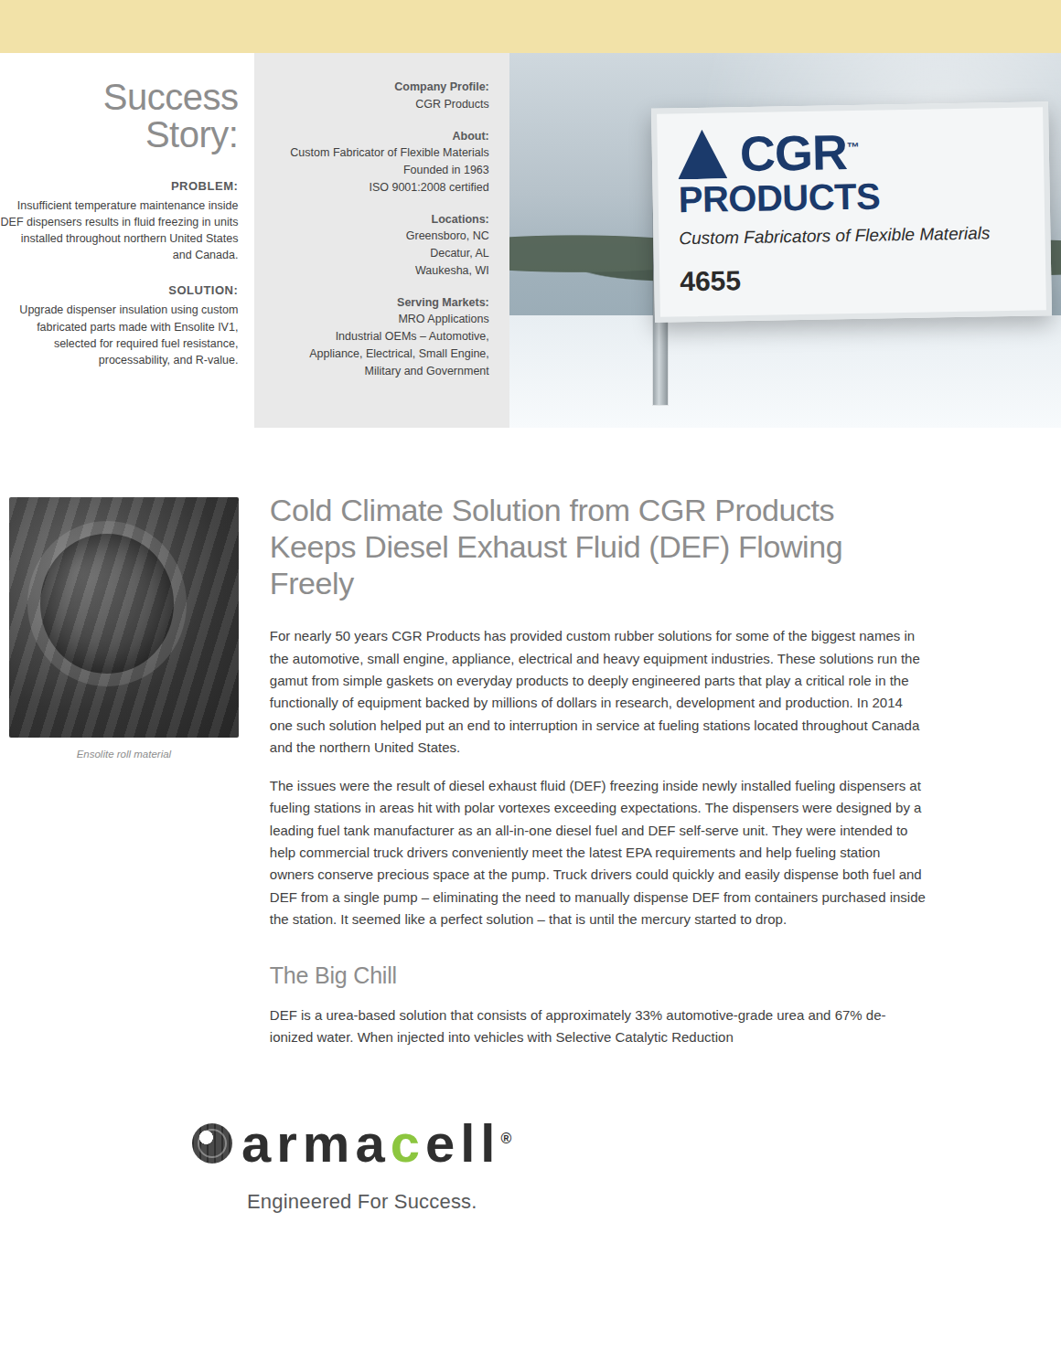SuccessStory:
Problem:
Insufficient temperature maintenance inside DEF dispensers results in fluid freezing in units installed throughout northern United States and Canada.
Solution:
Upgrade dispenser insulation using custom fabricated parts made with Ensolite IV1, selected for required fuel resistance, processability, and R-value.
Company Profile:
CGR Products
About:
Custom Fabricator of Flexible Materials
Founded in 1963
ISO 9001:2008 certified
Locations:
Greensboro, NC
Decatur, AL
Waukesha, WI
Serving Markets:
MRO Applications
Industrial OEMs – Automotive,
Appliance, Electrical, Small Engine,
Military and Government
CGR™
PRODUCTS
Custom Fabricators of Flexible Materials
4655
Ensolite roll material
Cold Climate Solution from CGR Products Keeps Diesel Exhaust Fluid (DEF) Flowing Freely
For nearly 50 years CGR Products has provided custom rubber solutions for some of the biggest names in the automotive, small engine, appliance, electrical and heavy equipment industries. These solutions run the gamut from simple gaskets on everyday products to deeply engineered parts that play a critical role in the functionally of equipment backed by millions of dollars in research, development and production. In 2014 one such solution helped put an end to interruption in service at fueling stations located throughout Canada and the northern United States.
The issues were the result of diesel exhaust fluid (DEF) freezing inside newly installed fueling dispensers at fueling stations in areas hit with polar vortexes exceeding expectations. The dispensers were designed by a leading fuel tank manufacturer as an all-in-one diesel fuel and DEF self-serve unit. They were intended to help commercial truck drivers conveniently meet the latest EPA requirements and help fueling station owners conserve precious space at the pump. Truck drivers could quickly and easily dispense both fuel and DEF from a single pump – eliminating the need to manually dispense DEF from containers purchased inside the station. It seemed like a perfect solution – that is until the mercury started to drop.
The Big Chill
DEF is a urea-based solution that consists of approximately 33% automotive-grade urea and 67% de-ionized water. When injected into vehicles with Selective Catalytic Reduction
armacell®
Engineered For Success.